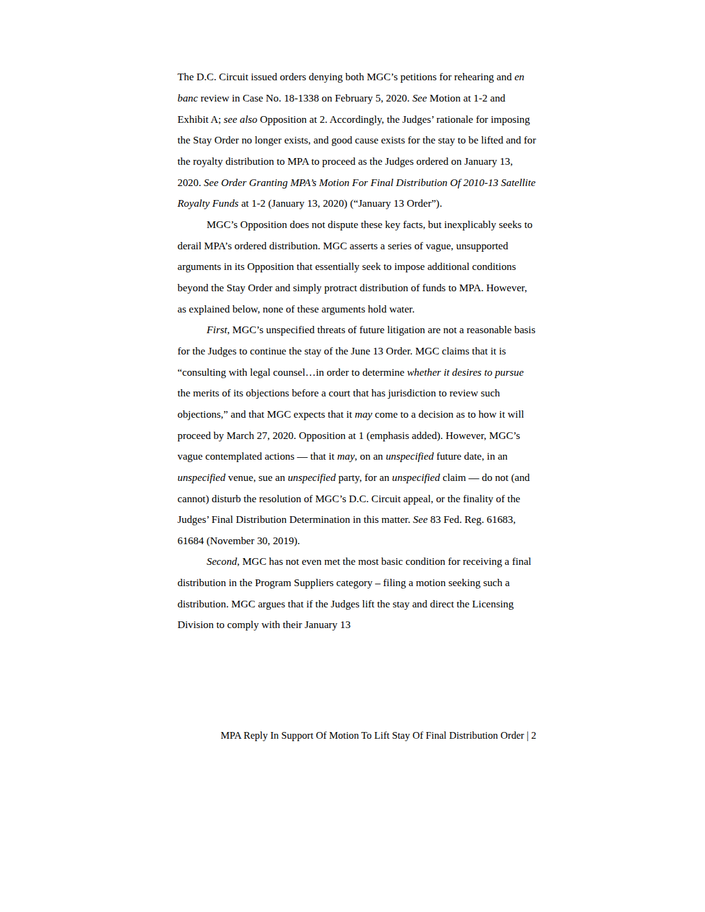The D.C. Circuit issued orders denying both MGC’s petitions for rehearing and en banc review in Case No. 18-1338 on February 5, 2020. See Motion at 1-2 and Exhibit A; see also Opposition at 2. Accordingly, the Judges’ rationale for imposing the Stay Order no longer exists, and good cause exists for the stay to be lifted and for the royalty distribution to MPA to proceed as the Judges ordered on January 13, 2020. See Order Granting MPA’s Motion For Final Distribution Of 2010-13 Satellite Royalty Funds at 1-2 (January 13, 2020) (“January 13 Order”).
MGC’s Opposition does not dispute these key facts, but inexplicably seeks to derail MPA’s ordered distribution. MGC asserts a series of vague, unsupported arguments in its Opposition that essentially seek to impose additional conditions beyond the Stay Order and simply protract distribution of funds to MPA. However, as explained below, none of these arguments hold water.
First, MGC’s unspecified threats of future litigation are not a reasonable basis for the Judges to continue the stay of the June 13 Order. MGC claims that it is “consulting with legal counsel…in order to determine whether it desires to pursue the merits of its objections before a court that has jurisdiction to review such objections,” and that MGC expects that it may come to a decision as to how it will proceed by March 27, 2020. Opposition at 1 (emphasis added). However, MGC’s vague contemplated actions — that it may, on an unspecified future date, in an unspecified venue, sue an unspecified party, for an unspecified claim — do not (and cannot) disturb the resolution of MGC’s D.C. Circuit appeal, or the finality of the Judges’ Final Distribution Determination in this matter. See 83 Fed. Reg. 61683, 61684 (November 30, 2019).
Second, MGC has not even met the most basic condition for receiving a final distribution in the Program Suppliers category – filing a motion seeking such a distribution. MGC argues that if the Judges lift the stay and direct the Licensing Division to comply with their January 13
MPA Reply In Support Of Motion To Lift Stay Of Final Distribution Order | 2